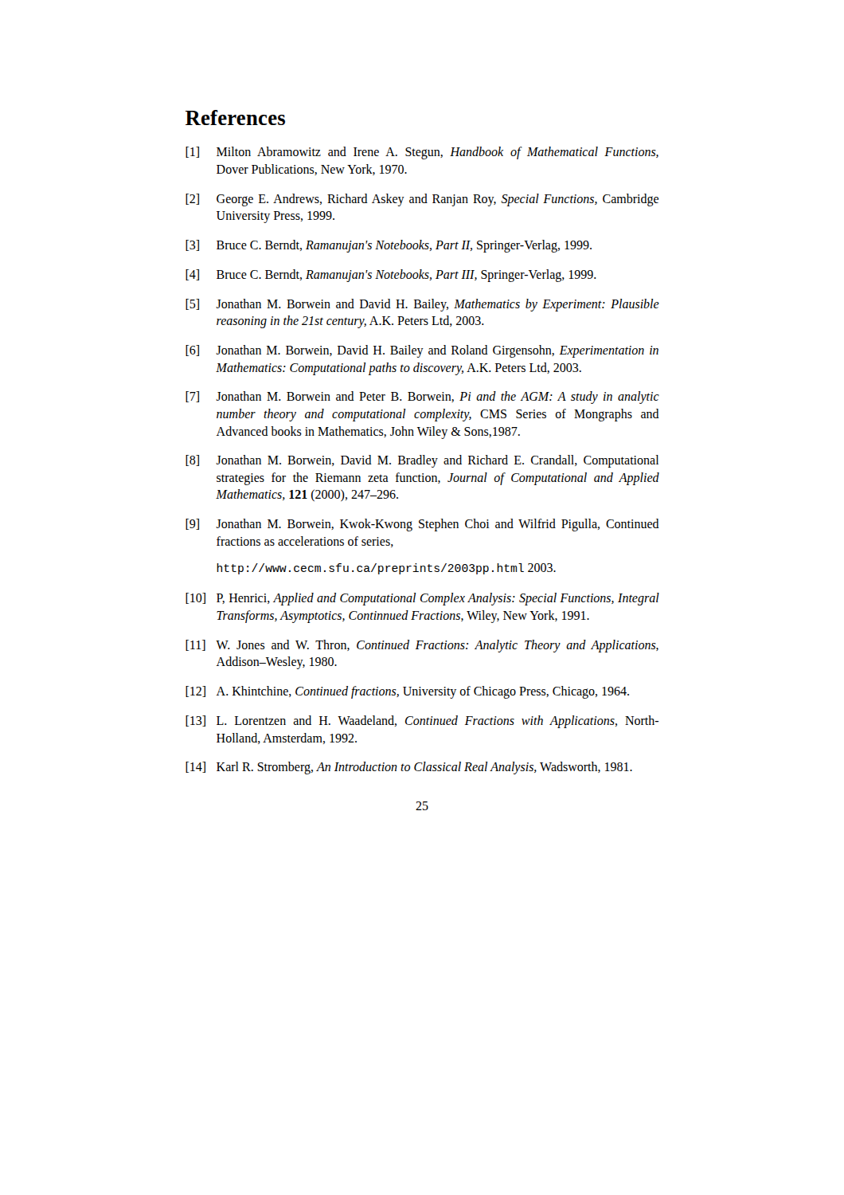References
[1] Milton Abramowitz and Irene A. Stegun, Handbook of Mathematical Functions, Dover Publications, New York, 1970.
[2] George E. Andrews, Richard Askey and Ranjan Roy, Special Functions, Cambridge University Press, 1999.
[3] Bruce C. Berndt, Ramanujan's Notebooks, Part II, Springer-Verlag, 1999.
[4] Bruce C. Berndt, Ramanujan's Notebooks, Part III, Springer-Verlag, 1999.
[5] Jonathan M. Borwein and David H. Bailey, Mathematics by Experiment: Plausible reasoning in the 21st century, A.K. Peters Ltd, 2003.
[6] Jonathan M. Borwein, David H. Bailey and Roland Girgensohn, Experimentation in Mathematics: Computational paths to discovery, A.K. Peters Ltd, 2003.
[7] Jonathan M. Borwein and Peter B. Borwein, Pi and the AGM: A study in analytic number theory and computational complexity, CMS Series of Mongraphs and Advanced books in Mathematics, John Wiley & Sons,1987.
[8] Jonathan M. Borwein, David M. Bradley and Richard E. Crandall, Computational strategies for the Riemann zeta function, Journal of Computational and Applied Mathematics, 121 (2000), 247–296.
[9] Jonathan M. Borwein, Kwok-Kwong Stephen Choi and Wilfrid Pigulla, Continued fractions as accelerations of series,
http://www.cecm.sfu.ca/preprints/2003pp.html 2003.
[10] P, Henrici, Applied and Computational Complex Analysis: Special Functions, Integral Transforms, Asymptotics, Continnued Fractions, Wiley, New York, 1991.
[11] W. Jones and W. Thron, Continued Fractions: Analytic Theory and Applications, Addison–Wesley, 1980.
[12] A. Khintchine, Continued fractions, University of Chicago Press, Chicago, 1964.
[13] L. Lorentzen and H. Waadeland, Continued Fractions with Applications, North-Holland, Amsterdam, 1992.
[14] Karl R. Stromberg, An Introduction to Classical Real Analysis, Wadsworth, 1981.
25